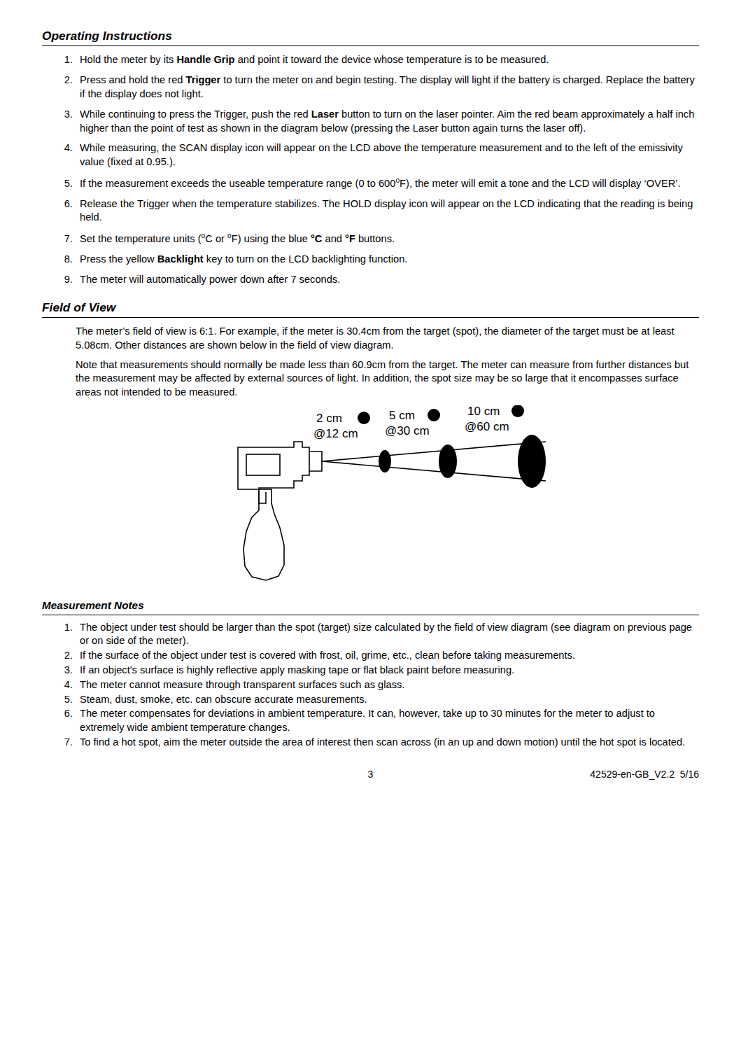Operating Instructions
Hold the meter by its Handle Grip and point it toward the device whose temperature is to be measured.
Press and hold the red Trigger to turn the meter on and begin testing. The display will light if the battery is charged. Replace the battery if the display does not light.
While continuing to press the Trigger, push the red Laser button to turn on the laser pointer. Aim the red beam approximately a half inch higher than the point of test as shown in the diagram below (pressing the Laser button again turns the laser off).
While measuring, the SCAN display icon will appear on the LCD above the temperature measurement and to the left of the emissivity value (fixed at 0.95.).
If the measurement exceeds the useable temperature range (0 to 600oF), the meter will emit a tone and the LCD will display ‘OVER’.
Release the Trigger when the temperature stabilizes. The HOLD display icon will appear on the LCD indicating that the reading is being held.
Set the temperature units (oC or oF) using the blue °C and °F buttons.
Press the yellow Backlight key to turn on the LCD backlighting function.
The meter will automatically power down after 7 seconds.
Field of View
The meter’s field of view is 6:1. For example, if the meter is 30.4cm from the target (spot), the diameter of the target must be at least 5.08cm. Other distances are shown below in the field of view diagram.
Note that measurements should normally be made less than 60.9cm from the target. The meter can measure from further distances but the measurement may be affected by external sources of light. In addition, the spot size may be so large that it encompasses surface areas not intended to be measured.
2 cm @12 cm 5 cm @30 cm 10 cm @60 cm
Measurement Notes
The object under test should be larger than the spot (target) size calculated by the field of view diagram (see diagram on previous page or on side of the meter).
If the surface of the object under test is covered with frost, oil, grime, etc., clean before taking measurements.
If an object's surface is highly reflective apply masking tape or flat black paint before measuring.
The meter cannot measure through transparent surfaces such as glass.
Steam, dust, smoke, etc. can obscure accurate measurements.
The meter compensates for deviations in ambient temperature. It can, however, take up to 30 minutes for the meter to adjust to extremely wide ambient temperature changes.
To find a hot spot, aim the meter outside the area of interest then scan across (in an up and down motion) until the hot spot is located.
3 42529-en-GB_V2.2 5/16